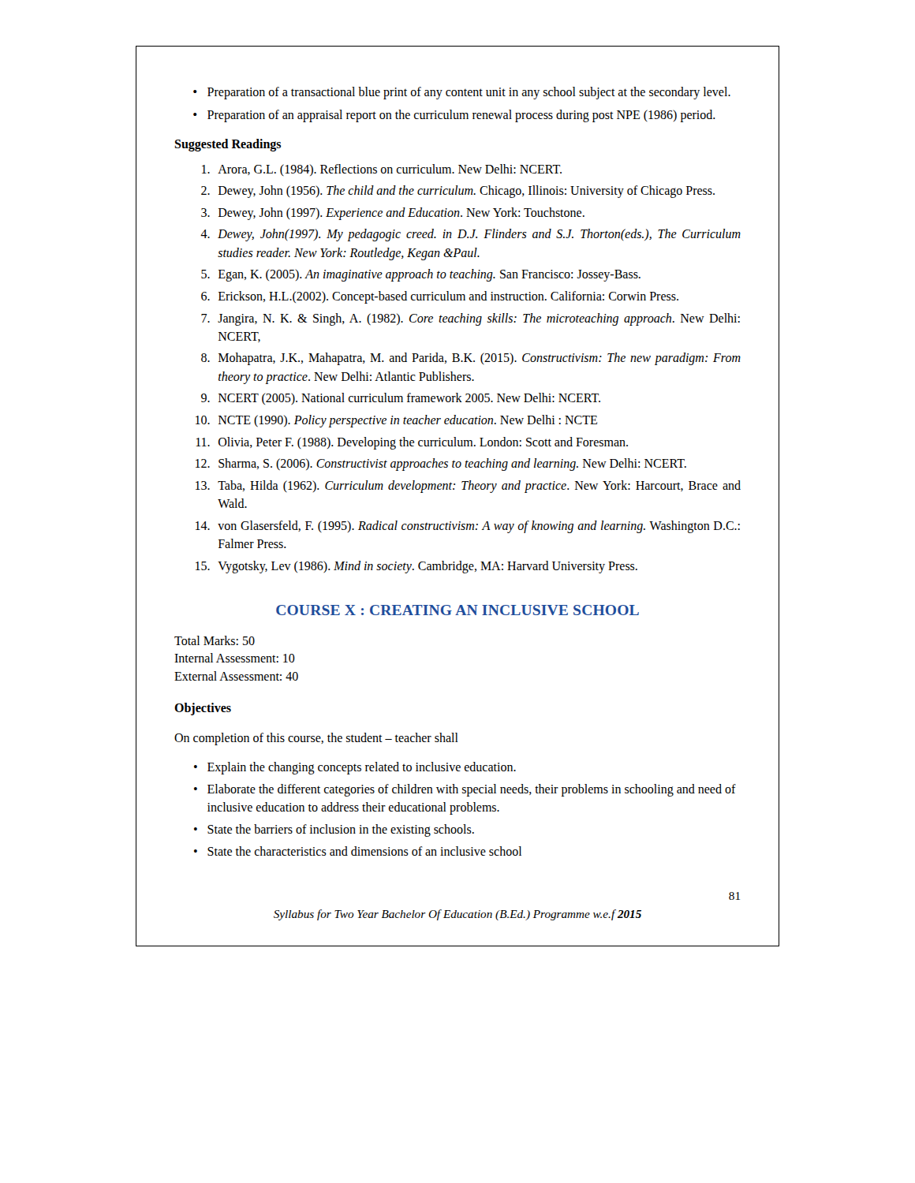Preparation of a transactional blue print of any content unit in any school subject at the secondary level.
Preparation of an appraisal report on the curriculum renewal process during post NPE (1986) period.
Suggested Readings
Arora, G.L. (1984). Reflections on curriculum. New Delhi: NCERT.
Dewey, John (1956). The child and the curriculum. Chicago, Illinois: University of Chicago Press.
Dewey, John (1997). Experience and Education. New York: Touchstone.
Dewey, John(1997). My pedagogic creed. in D.J. Flinders and S.J. Thorton(eds.), The Curriculum studies reader. New York: Routledge, Kegan &Paul.
Egan, K. (2005). An imaginative approach to teaching. San Francisco: Jossey-Bass.
Erickson, H.L.(2002). Concept-based curriculum and instruction. California: Corwin Press.
Jangira, N. K. & Singh, A. (1982). Core teaching skills: The microteaching approach. New Delhi: NCERT,
Mohapatra, J.K., Mahapatra, M. and Parida, B.K. (2015). Constructivism: The new paradigm: From theory to practice. New Delhi: Atlantic Publishers.
NCERT (2005). National curriculum framework 2005. New Delhi: NCERT.
NCTE (1990). Policy perspective in teacher education. New Delhi : NCTE
Olivia, Peter F. (1988). Developing the curriculum. London: Scott and Foresman.
Sharma, S. (2006). Constructivist approaches to teaching and learning. New Delhi: NCERT.
Taba, Hilda (1962). Curriculum development: Theory and practice. New York: Harcourt, Brace and Wald.
von Glasersfeld, F. (1995). Radical constructivism: A way of knowing and learning. Washington D.C.: Falmer Press.
Vygotsky, Lev (1986). Mind in society. Cambridge, MA: Harvard University Press.
COURSE X : CREATING AN INCLUSIVE SCHOOL
Total Marks: 50
Internal Assessment: 10
External Assessment: 40
Objectives
On completion of this course, the student – teacher shall
Explain the changing concepts related to inclusive education.
Elaborate the different categories of children with special needs, their problems in schooling and need of inclusive education to address their educational problems.
State the barriers of inclusion in the existing schools.
State the characteristics and dimensions of an inclusive school
81
Syllabus for Two Year Bachelor Of Education (B.Ed.) Programme w.e.f 2015